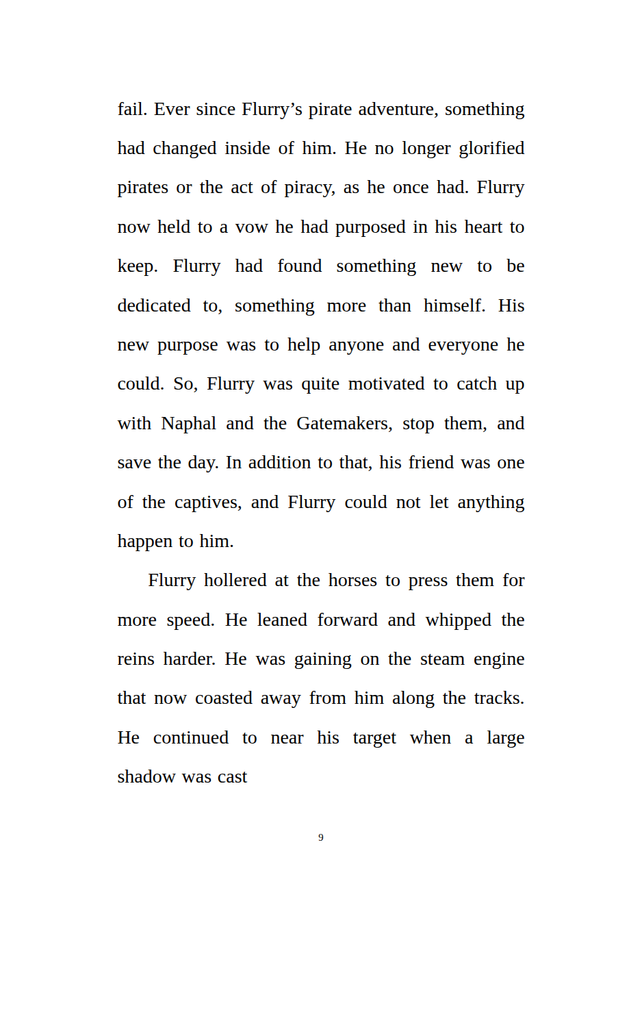fail. Ever since Flurry’s pirate adventure, something had changed inside of him. He no longer glorified pirates or the act of piracy, as he once had. Flurry now held to a vow he had purposed in his heart to keep. Flurry had found something new to be dedicated to, something more than himself. His new purpose was to help anyone and everyone he could. So, Flurry was quite motivated to catch up with Naphal and the Gatemakers, stop them, and save the day. In addition to that, his friend was one of the captives, and Flurry could not let anything happen to him.
Flurry hollered at the horses to press them for more speed. He leaned forward and whipped the reins harder. He was gaining on the steam engine that now coasted away from him along the tracks. He continued to near his target when a large shadow was cast
9